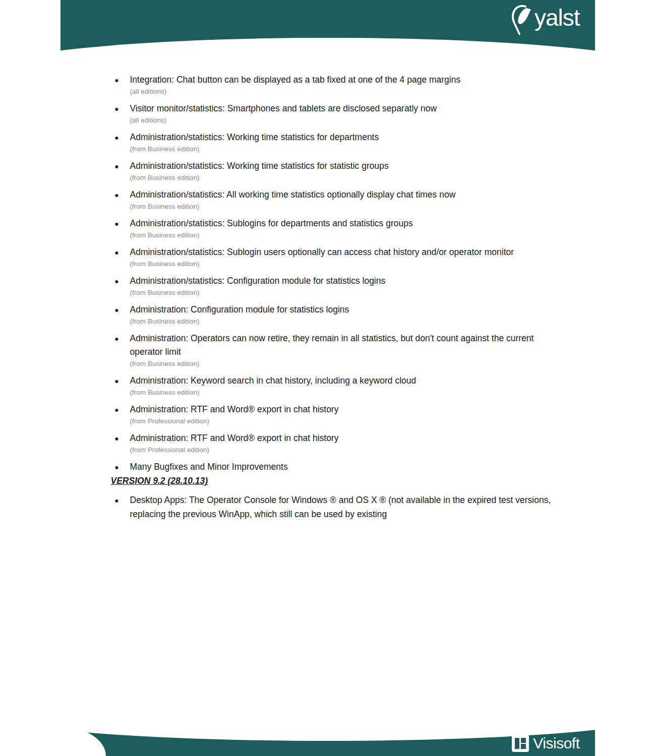yalst
Integration: Chat button can be displayed as a tab fixed at one of the 4 page margins (all editions)
Visitor monitor/statistics: Smartphones and tablets are disclosed separatly now (all editions)
Administration/statistics: Working time statistics for departments (from Business edition)
Administration/statistics: Working time statistics for statistic groups (from Business edition)
Administration/statistics: All working time statistics optionally display chat times now (from Business edition)
Administration/statistics: Sublogins for departments and statistics groups (from Business edition)
Administration/statistics: Sublogin users optionally can access chat history and/or operator monitor (from Business edition)
Administration/statistics: Configuration module for statistics logins (from Business edition)
Administration: Configuration module for statistics logins (from Business edition)
Administration: Operators can now retire, they remain in all statistics, but don't count against the current operator limit (from Business edition)
Administration: Keyword search in chat history, including a keyword cloud (from Business edition)
Administration: RTF and Word® export in chat history (from Professional edition)
Administration: RTF and Word® export in chat history (from Professional edition)
Many Bugfixes and Minor Improvements
VERSION 9.2 (28.10.13)
Desktop Apps: The Operator Console for Windows ® and OS X ® (not available in the expired test versions, replacing the previous WinApp, which still can be used by existing
Visisoft